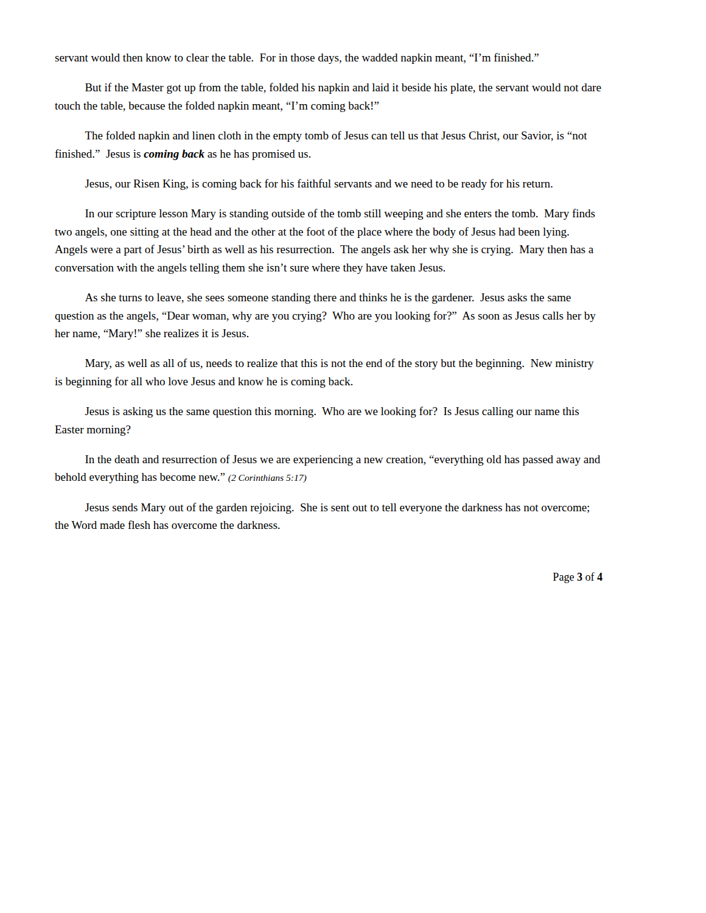servant would then know to clear the table. For in those days, the wadded napkin meant, “I’m finished.”
But if the Master got up from the table, folded his napkin and laid it beside his plate, the servant would not dare touch the table, because the folded napkin meant, “I’m coming back!”
The folded napkin and linen cloth in the empty tomb of Jesus can tell us that Jesus Christ, our Savior, is “not finished.” Jesus is coming back as he has promised us.
Jesus, our Risen King, is coming back for his faithful servants and we need to be ready for his return.
In our scripture lesson Mary is standing outside of the tomb still weeping and she enters the tomb. Mary finds two angels, one sitting at the head and the other at the foot of the place where the body of Jesus had been lying. Angels were a part of Jesus’ birth as well as his resurrection. The angels ask her why she is crying. Mary then has a conversation with the angels telling them she isn’t sure where they have taken Jesus.
As she turns to leave, she sees someone standing there and thinks he is the gardener. Jesus asks the same question as the angels, “Dear woman, why are you crying? Who are you looking for?” As soon as Jesus calls her by her name, “Mary!” she realizes it is Jesus.
Mary, as well as all of us, needs to realize that this is not the end of the story but the beginning. New ministry is beginning for all who love Jesus and know he is coming back.
Jesus is asking us the same question this morning. Who are we looking for? Is Jesus calling our name this Easter morning?
In the death and resurrection of Jesus we are experiencing a new creation, “everything old has passed away and behold everything has become new.” (2 Corinthians 5:17)
Jesus sends Mary out of the garden rejoicing. She is sent out to tell everyone the darkness has not overcome; the Word made flesh has overcome the darkness.
Page 3 of 4